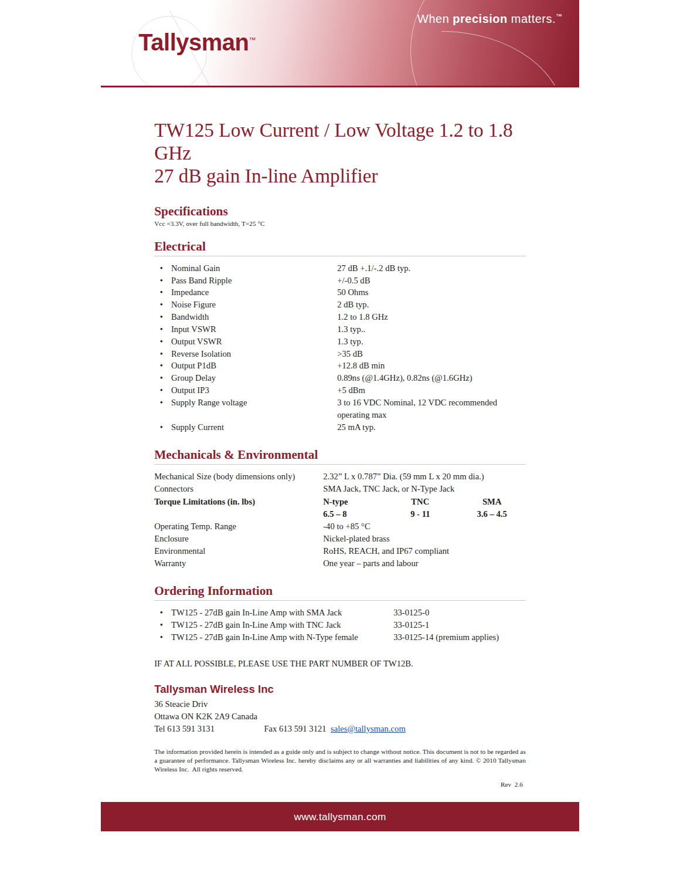When precision matters.™
Tallysman™
TW125 Low Current / Low Voltage 1.2 to 1.8 GHz
27 dB gain In-line Amplifier
Specifications
Vcc =3.3V, over full bandwidth, T=25 °C
Electrical
Nominal Gain 27 dB +.1/-.2 dB typ.
Pass Band Ripple+/-0.5 dB
Impedance 50 Ohms
Noise Figure 2 dB typ.
Bandwidth 1.2 to 1.8 GHz
Input VSWR 1.3 typ..
Output VSWR 1.3 typ.
Reverse Isolation>35 dB
Output P1dB+12.8 dB min
Group Delay 0.89ns (@1.4GHz), 0.82ns (@1.6GHz)
Output IP3+5 dBm
Supply Range voltage 3 to 16 VDC Nominal, 12 VDC recommended operating max
Supply Current 25 mA typ.
Mechanicals & Environmental
| Mechanical Size (body dimensions only) | 2.32” L x 0.787” Dia. (59 mm L x 20 mm dia.) |
| Connectors | SMA Jack, TNC Jack, or N-Type Jack |
| Torque Limitations (in. lbs) | N-type TNC SMA 6.5 – 8 9 - 11 3.6 – 4.5 |
| Operating Temp. Range | -40 to +85 °C |
| Enclosure | Nickel-plated brass |
| Environmental | RoHS, REACH, and IP67 compliant |
| Warranty | One year – parts and labour |
Ordering Information
TW125 - 27dB gain In-Line Amp with SMA Jack 33-0125-0
TW125 - 27dB gain In-Line Amp with TNC Jack 33-0125-1
TW125 - 27dB gain In-Line Amp with N-Type female 33-0125-14 (premium applies)
IF AT ALL POSSIBLE, PLEASE USE THE PART NUMBER OF TW12B.
Tallysman Wireless Inc
36 Steacie Driv
Ottawa ON K2K 2A9 Canada
Tel 613 591 3131 Fax 613 591 3121 sales@tallysman.com
The information provided herein is intended as a guide only and is subject to change without notice. This document is not to be regarded as a guarantee of performance. Tallysman Wireless Inc. hereby disclaims any or all warranties and liabilities of any kind. © 2010 Tallysman Wireless Inc. All rights reserved.
Rev 2.6
www.tallysman.com